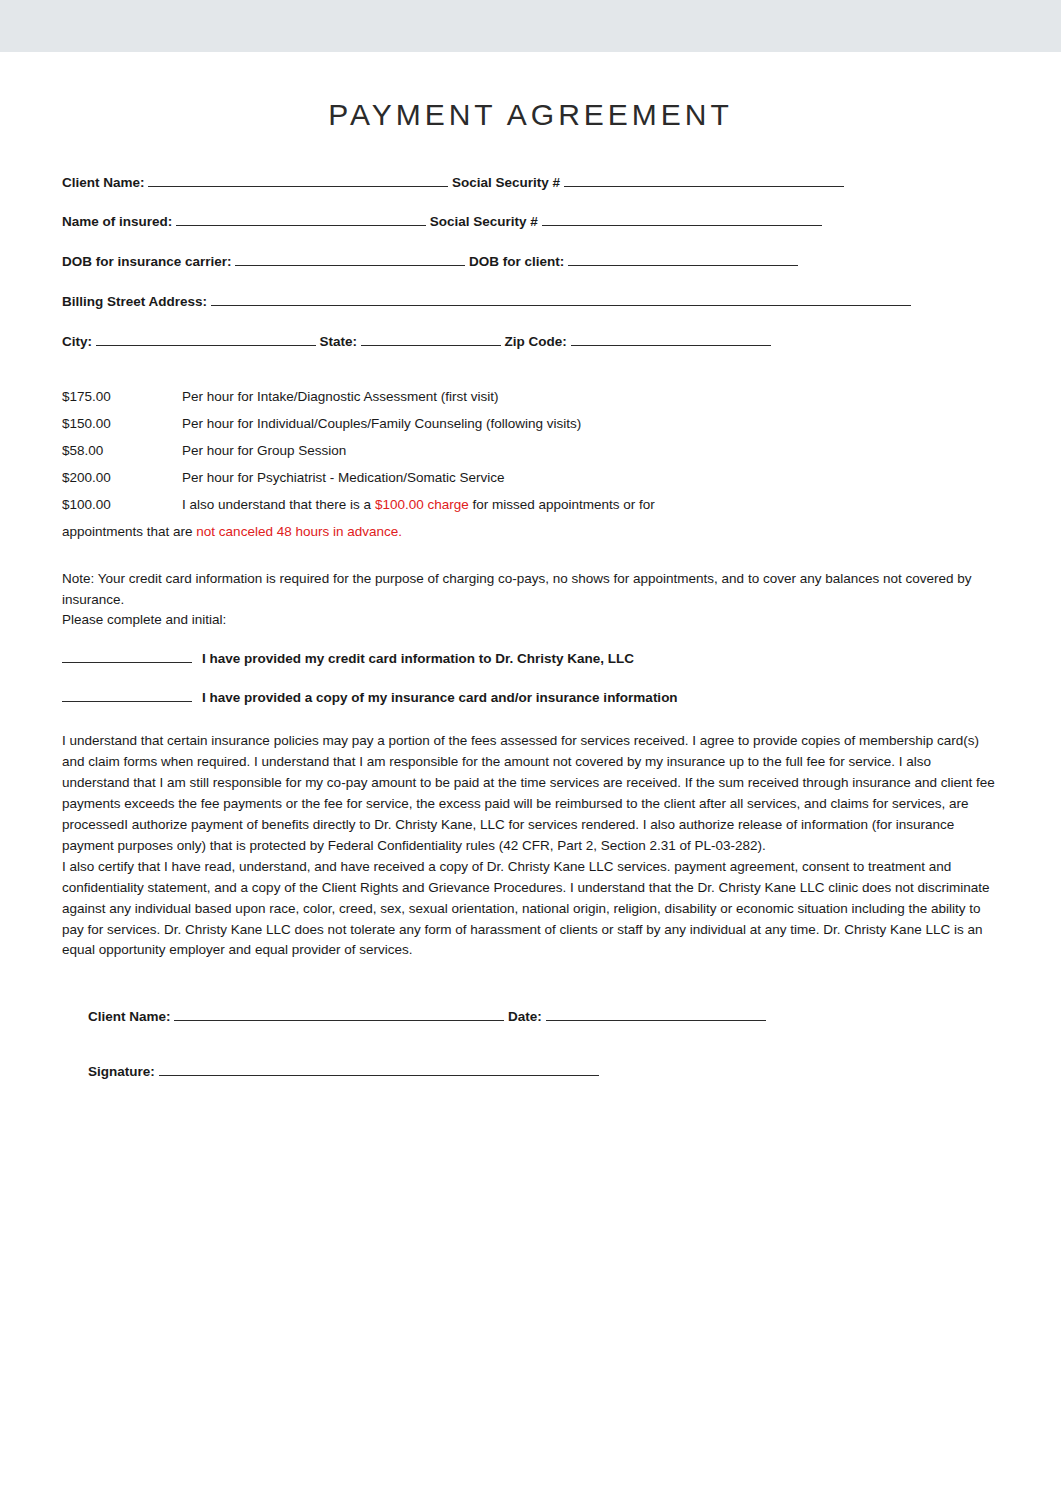PAYMENT AGREEMENT
Client Name: Social Security #
Name of insured: Social Security #
DOB for insurance carrier: DOB for client:
Billing Street Address:
City: State: Zip Code:
$175.00
Per hour for Intake/Diagnostic Assessment (first visit)
$150.00
Per hour for Individual/Couples/Family Counseling (following visits)
$58.00
Per hour for Group Session
$200.00
Per hour for Psychiatrist - Medication/Somatic Service
$100.00
I also understand that there is a $100.00 charge for missed appointments or for
appointments that are not canceled 48 hours in advance.
Note: Your credit card information is required for the purpose of charging co-pays, no shows for appointments, and to cover any balances not covered by insurance.
Please complete and initial:
I have provided my credit card information to Dr. Christy Kane, LLC
I have provided a copy of my insurance card and/or insurance information
I understand that certain insurance policies may pay a portion of the fees assessed for services received. I agree to provide copies of membership card(s) and claim forms when required. I understand that I am responsible for the amount not covered by my insurance up to the full fee for service. I also understand that I am still responsible for my co-pay amount to be paid at the time services are received. If the sum received through insurance and client fee payments exceeds the fee payments or the fee for service, the excess paid will be reimbursed to the client after all services, and claims for services, are processedI authorize payment of benefits directly to Dr. Christy Kane, LLC for services rendered. I also authorize release of information (for insurance payment purposes only) that is protected by Federal Confidentiality rules (42 CFR, Part 2, Section 2.31 of PL-03-282).
I also certify that I have read, understand, and have received a copy of Dr. Christy Kane LLC services. payment agreement, consent to treatment and confidentiality statement, and a copy of the Client Rights and Grievance Procedures. I understand that the Dr. Christy Kane LLC clinic does not discriminate against any individual based upon race, color, creed, sex, sexual orientation, national origin, religion, disability or economic situation including the ability to pay for services. Dr. Christy Kane LLC does not tolerate any form of harassment of clients or staff by any individual at any time. Dr. Christy Kane LLC is an equal opportunity employer and equal provider of services.
Client Name: Date:
Signature: